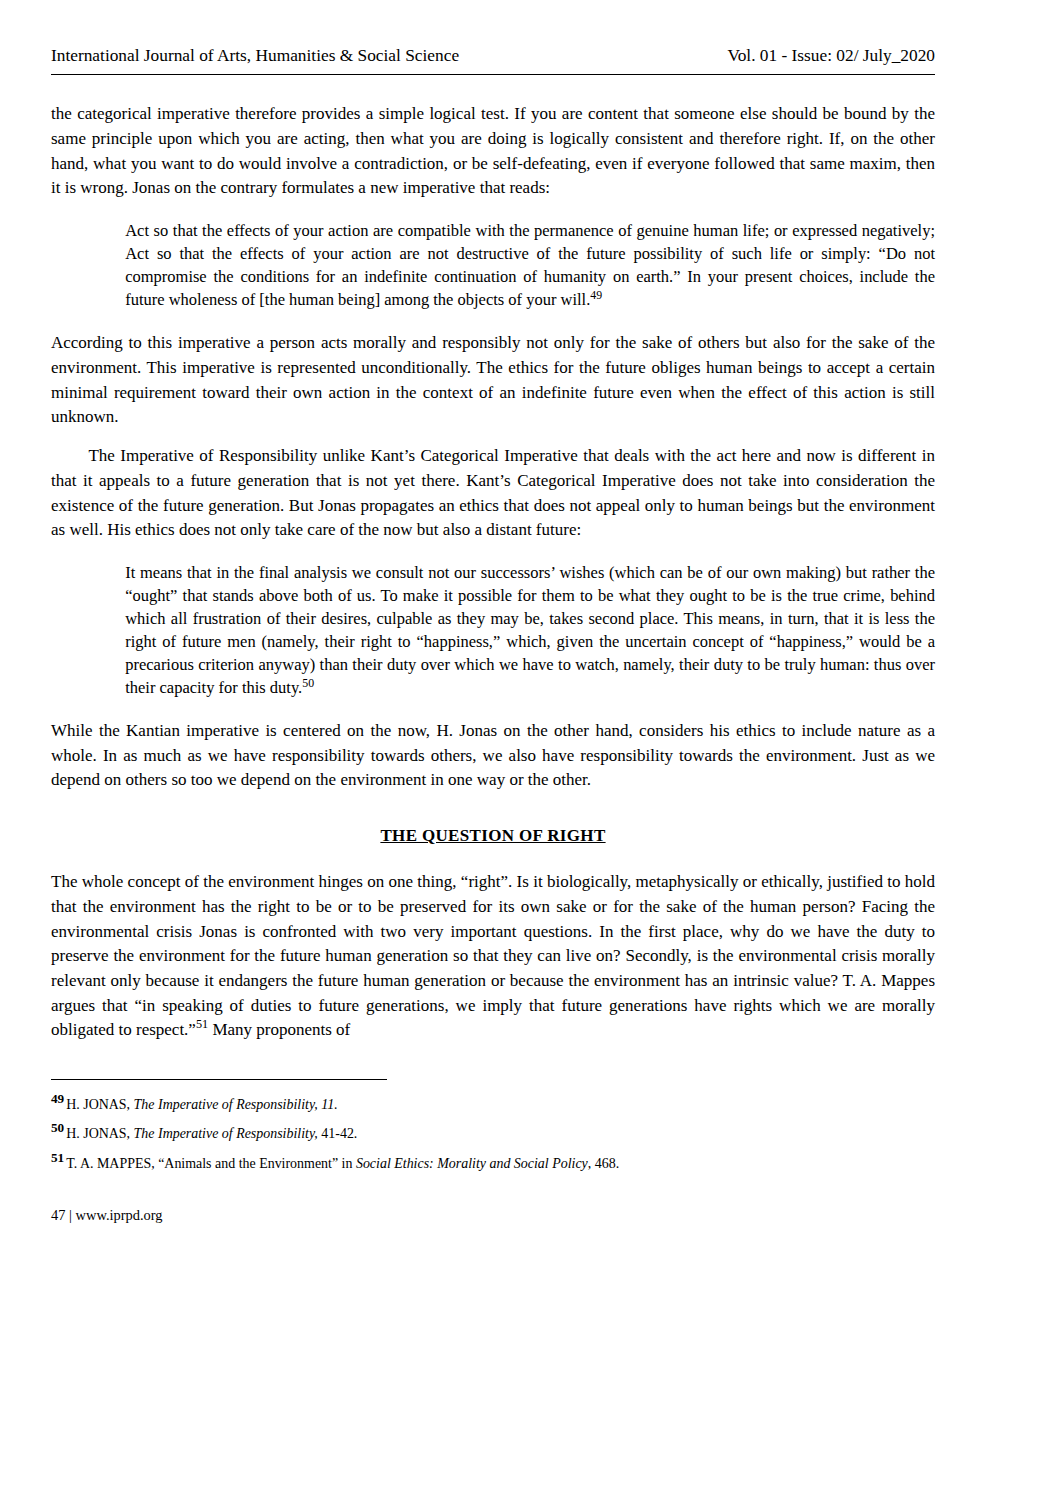International Journal of Arts, Humanities & Social Science Vol. 01 - Issue: 02/ July_2020
the categorical imperative therefore provides a simple logical test. If you are content that someone else should be bound by the same principle upon which you are acting, then what you are doing is logically consistent and therefore right. If, on the other hand, what you want to do would involve a contradiction, or be self-defeating, even if everyone followed that same maxim, then it is wrong. Jonas on the contrary formulates a new imperative that reads:
Act so that the effects of your action are compatible with the permanence of genuine human life; or expressed negatively; Act so that the effects of your action are not destructive of the future possibility of such life or simply: “Do not compromise the conditions for an indefinite continuation of humanity on earth.” In your present choices, include the future wholeness of [the human being] among the objects of your will.49
According to this imperative a person acts morally and responsibly not only for the sake of others but also for the sake of the environment. This imperative is represented unconditionally. The ethics for the future obliges human beings to accept a certain minimal requirement toward their own action in the context of an indefinite future even when the effect of this action is still unknown.
The Imperative of Responsibility unlike Kant’s Categorical Imperative that deals with the act here and now is different in that it appeals to a future generation that is not yet there. Kant’s Categorical Imperative does not take into consideration the existence of the future generation. But Jonas propagates an ethics that does not appeal only to human beings but the environment as well. His ethics does not only take care of the now but also a distant future:
It means that in the final analysis we consult not our successors’ wishes (which can be of our own making) but rather the “ought” that stands above both of us. To make it possible for them to be what they ought to be is the true crime, behind which all frustration of their desires, culpable as they may be, takes second place. This means, in turn, that it is less the right of future men (namely, their right to “happiness,” which, given the uncertain concept of “happiness,” would be a precarious criterion anyway) than their duty over which we have to watch, namely, their duty to be truly human: thus over their capacity for this duty.50
While the Kantian imperative is centered on the now, H. Jonas on the other hand, considers his ethics to include nature as a whole. In as much as we have responsibility towards others, we also have responsibility towards the environment. Just as we depend on others so too we depend on the environment in one way or the other.
The Question of Right
The whole concept of the environment hinges on one thing, “right”. Is it biologically, metaphysically or ethically, justified to hold that the environment has the right to be or to be preserved for its own sake or for the sake of the human person? Facing the environmental crisis Jonas is confronted with two very important questions. In the first place, why do we have the duty to preserve the environment for the future human generation so that they can live on? Secondly, is the environmental crisis morally relevant only because it endangers the future human generation or because the environment has an intrinsic value? T. A. Mappes argues that “in speaking of duties to future generations, we imply that future generations have rights which we are morally obligated to respect.”51 Many proponents of
49 H. JONAS, The Imperative of Responsibility, 11.
50 H. JONAS, The Imperative of Responsibility, 41-42.
51 T. A. MAPPES, “Animals and the Environment” in Social Ethics: Morality and Social Policy, 468.
47 | www.iprpd.org